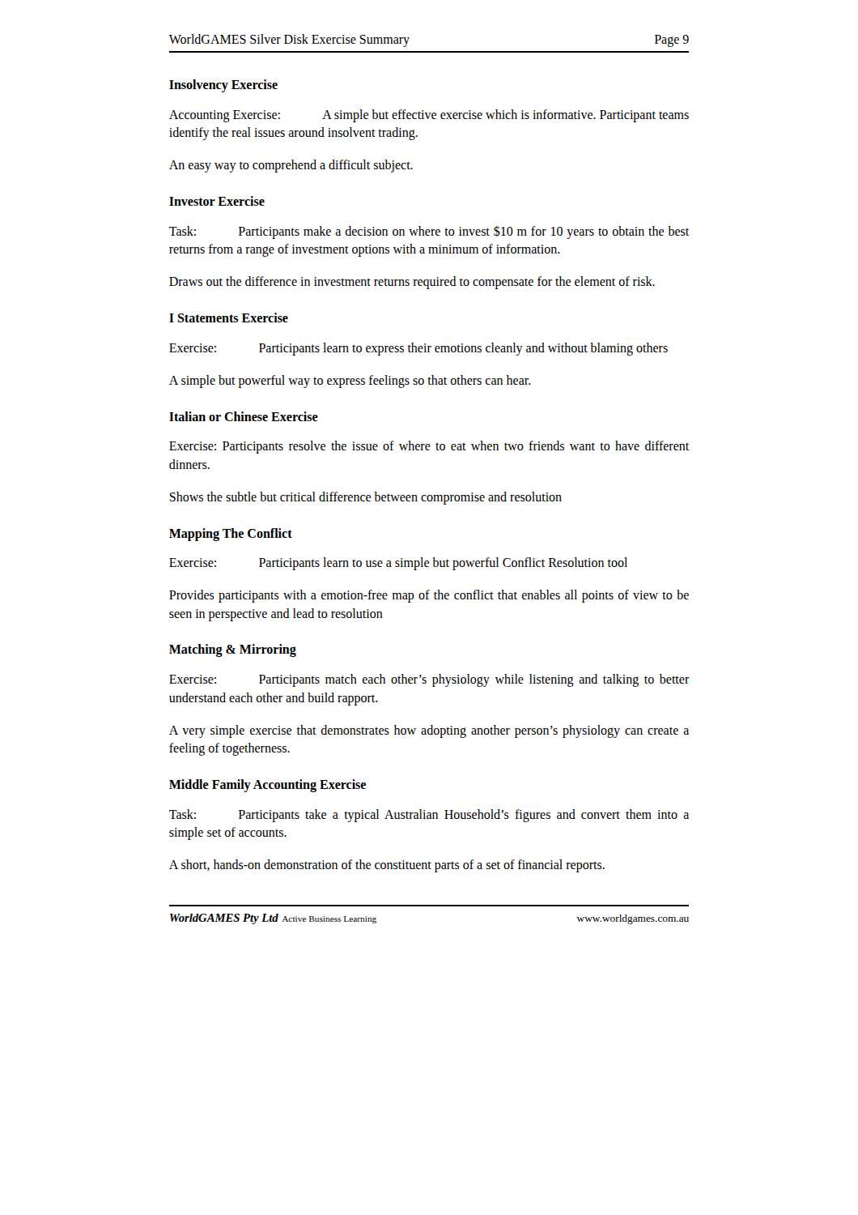WorldGAMES Silver Disk Exercise Summary
Page 9
Insolvency Exercise
Accounting Exercise: A simple but effective exercise which is informative. Participant teams identify the real issues around insolvent trading.
An easy way to comprehend a difficult subject.
Investor Exercise
Task: Participants make a decision on where to invest $10 m for 10 years to obtain the best returns from a range of investment options with a minimum of information.
Draws out the difference in investment returns required to compensate for the element of risk.
I Statements Exercise
Exercise: Participants learn to express their emotions cleanly and without blaming others
A simple but powerful way to express feelings so that others can hear.
Italian or Chinese Exercise
Exercise: Participants resolve the issue of where to eat when two friends want to have different dinners.
Shows the subtle but critical difference between compromise and resolution
Mapping The Conflict
Exercise: Participants learn to use a simple but powerful Conflict Resolution tool
Provides participants with a emotion-free map of the conflict that enables all points of view to be seen in perspective and lead to resolution
Matching & Mirroring
Exercise: Participants match each other’s physiology while listening and talking to better understand each other and build rapport.
A very simple exercise that demonstrates how adopting another person’s physiology can create a feeling of togetherness.
Middle Family Accounting Exercise
Task: Participants take a typical Australian Household’s figures and convert them into a simple set of accounts.
A short, hands-on demonstration of the constituent parts of a set of financial reports.
WorldGAMES Pty LtdActive Business Learning
www.worldgames.com.au